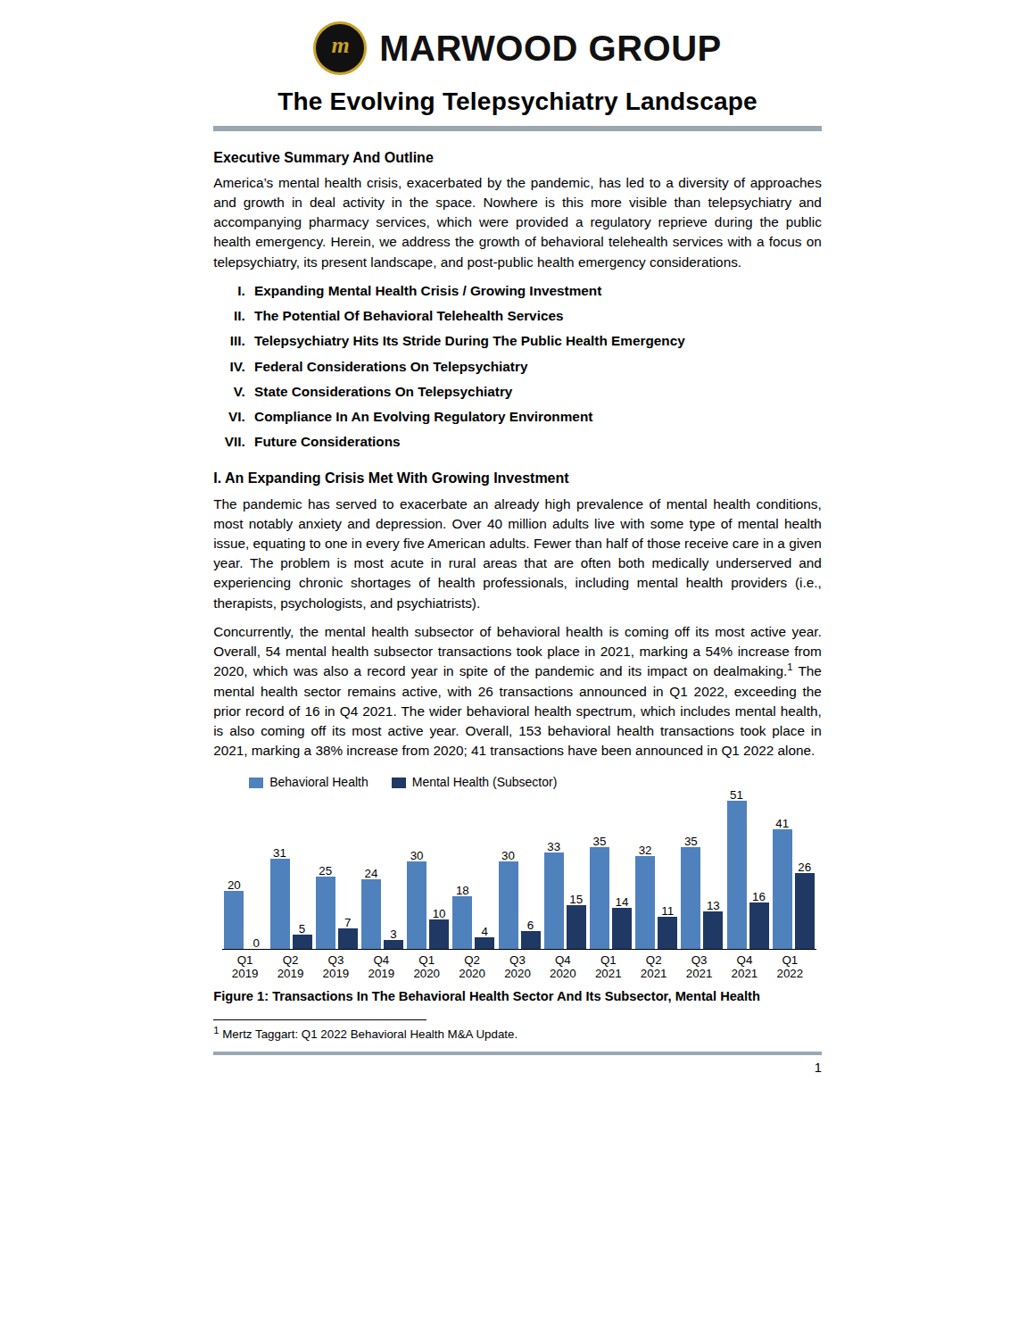m
MARWOOD GROUP
The Evolving Telepsychiatry Landscape
Executive Summary And Outline
America’s mental health crisis, exacerbated by the pandemic, has led to a diversity of approaches and growth in deal activity in the space. Nowhere is this more visible than telepsychiatry and accompanying pharmacy services, which were provided a regulatory reprieve during the public health emergency. Herein, we address the growth of behavioral telehealth services with a focus on telepsychiatry, its present landscape, and post-public health emergency considerations.
Expanding Mental Health Crisis / Growing Investment
The Potential Of Behavioral Telehealth Services
Telepsychiatry Hits Its Stride During The Public Health Emergency
Federal Considerations On Telepsychiatry
State Considerations On Telepsychiatry
Compliance In An Evolving Regulatory Environment
Future Considerations
I. An Expanding Crisis Met With Growing Investment
The pandemic has served to exacerbate an already high prevalence of mental health conditions, most notably anxiety and depression. Over 40 million adults live with some type of mental health issue, equating to one in every five American adults. Fewer than half of those receive care in a given year. The problem is most acute in rural areas that are often both medically underserved and experiencing chronic shortages of health professionals, including mental health providers (i.e., therapists, psychologists, and psychiatrists).
Concurrently, the mental health subsector of behavioral health is coming off its most active year. Overall, 54 mental health subsector transactions took place in 2021, marking a 54% increase from 2020, which was also a record year in spite of the pandemic and its impact on dealmaking.1 The mental health sector remains active, with 26 transactions announced in Q1 2022, exceeding the prior record of 16 in Q4 2021. The wider behavioral health spectrum, which includes mental health, is also coming off its most active year. Overall, 153 behavioral health transactions took place in 2021, marking a 38% increase from 2020; 41 transactions have been announced in Q1 2022 alone.
Behavioral Health Mental Health (Subsector)
20
0
31
5
25
7
24
3
30
10
18
4
30
6
33
15
35
14
32
11
35
13
51
16
41
26
Q1
2019
Q2
2019
Q3
2019
Q4
2019
Q1
2020
Q2
2020
Q3
2020
Q4
2020
Q1
2021
Q2
2021
Q3
2021
Q4
2021
Q1
2022
Figure 1: Transactions In The Behavioral Health Sector And Its Subsector, Mental Health
1 Mertz Taggart: Q1 2022 Behavioral Health M&A Update.
1